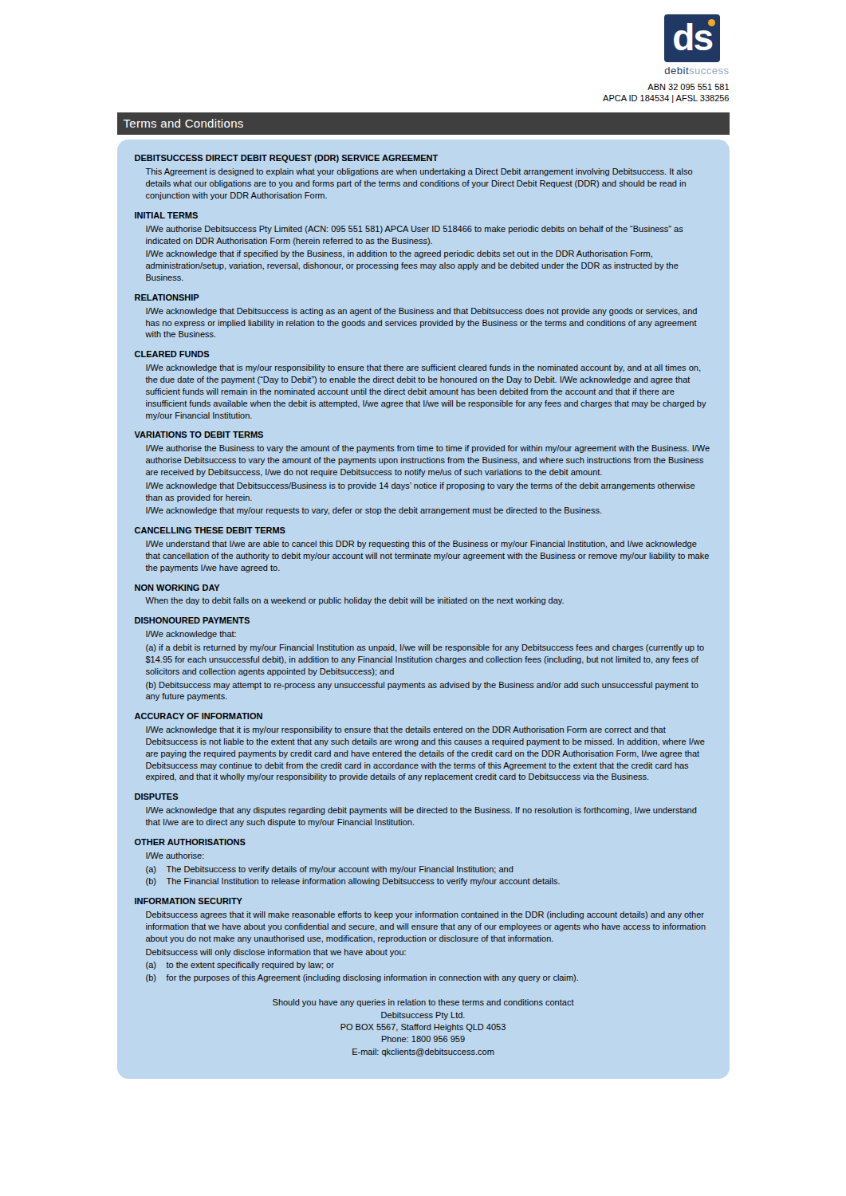ds
debitsuccess
ABN 32 095 551 581
APCA ID 184534 | AFSL 338256
Terms and Conditions
Debitsuccess Direct Debit Request (DDR) Service Agreement
This Agreement is designed to explain what your obligations are when undertaking a Direct Debit arrangement involving Debitsuccess. It also details what our obligations are to you and forms part of the terms and conditions of your Direct Debit Request (DDR) and should be read in conjunction with your DDR Authorisation Form.
Initial Terms
I/We authorise Debitsuccess Pty Limited (ACN: 095 551 581) APCA User ID 518466 to make periodic debits on behalf of the “Business” as indicated on DDR Authorisation Form (herein referred to as the Business).
I/We acknowledge that if specified by the Business, in addition to the agreed periodic debits set out in the DDR Authorisation Form, administration/setup, variation, reversal, dishonour, or processing fees may also apply and be debited under the DDR as instructed by the Business.
Relationship
I/We acknowledge that Debitsuccess is acting as an agent of the Business and that Debitsuccess does not provide any goods or services, and has no express or implied liability in relation to the goods and services provided by the Business or the terms and conditions of any agreement with the Business.
Cleared Funds
I/We acknowledge that is my/our responsibility to ensure that there are sufficient cleared funds in the nominated account by, and at all times on, the due date of the payment (“Day to Debit”) to enable the direct debit to be honoured on the Day to Debit. I/We acknowledge and agree that sufficient funds will remain in the nominated account until the direct debit amount has been debited from the account and that if there are insufficient funds available when the debit is attempted, I/we agree that I/we will be responsible for any fees and charges that may be charged by my/our Financial Institution.
Variations to Debit Terms
I/We authorise the Business to vary the amount of the payments from time to time if provided for within my/our agreement with the Business. I/We authorise Debitsuccess to vary the amount of the payments upon instructions from the Business, and where such instructions from the Business are received by Debitsuccess, I/we do not require Debitsuccess to notify me/us of such variations to the debit amount.
I/We acknowledge that Debitsuccess/Business is to provide 14 days’ notice if proposing to vary the terms of the debit arrangements otherwise than as provided for herein.
I/We acknowledge that my/our requests to vary, defer or stop the debit arrangement must be directed to the Business.
Cancelling These Debit Terms
I/We understand that I/we are able to cancel this DDR by requesting this of the Business or my/our Financial Institution, and I/we acknowledge that cancellation of the authority to debit my/our account will not terminate my/our agreement with the Business or remove my/our liability to make the payments I/we have agreed to.
Non Working Day
When the day to debit falls on a weekend or public holiday the debit will be initiated on the next working day.
Dishonoured Payments
I/We acknowledge that:
(a) if a debit is returned by my/our Financial Institution as unpaid, I/we will be responsible for any Debitsuccess fees and charges (currently up to $14.95 for each unsuccessful debit), in addition to any Financial Institution charges and collection fees (including, but not limited to, any fees of solicitors and collection agents appointed by Debitsuccess); and
(b) Debitsuccess may attempt to re-process any unsuccessful payments as advised by the Business and/or add such unsuccessful payment to any future payments.
Accuracy of Information
I/We acknowledge that it is my/our responsibility to ensure that the details entered on the DDR Authorisation Form are correct and that Debitsuccess is not liable to the extent that any such details are wrong and this causes a required payment to be missed. In addition, where I/we are paying the required payments by credit card and have entered the details of the credit card on the DDR Authorisation Form, I/we agree that Debitsuccess may continue to debit from the credit card in accordance with the terms of this Agreement to the extent that the credit card has expired, and that it wholly my/our responsibility to provide details of any replacement credit card to Debitsuccess via the Business.
Disputes
I/We acknowledge that any disputes regarding debit payments will be directed to the Business. If no resolution is forthcoming, I/we understand that I/we are to direct any such dispute to my/our Financial Institution.
Other Authorisations
I/We authorise:
(a) The Debitsuccess to verify details of my/our account with my/our Financial Institution; and
(b) The Financial Institution to release information allowing Debitsuccess to verify my/our account details.
Information Security
Debitsuccess agrees that it will make reasonable efforts to keep your information contained in the DDR (including account details) and any other information that we have about you confidential and secure, and will ensure that any of our employees or agents who have access to information about you do not make any unauthorised use, modification, reproduction or disclosure of that information.
Debitsuccess will only disclose information that we have about you:
(a) to the extent specifically required by law; or
(b) for the purposes of this Agreement (including disclosing information in connection with any query or claim).
Should you have any queries in relation to these terms and conditions contact
Debitsuccess Pty Ltd.
PO BOX 5567, Stafford Heights QLD 4053
Phone: 1800 956 959
E-mail: qkclients@debitsuccess.com